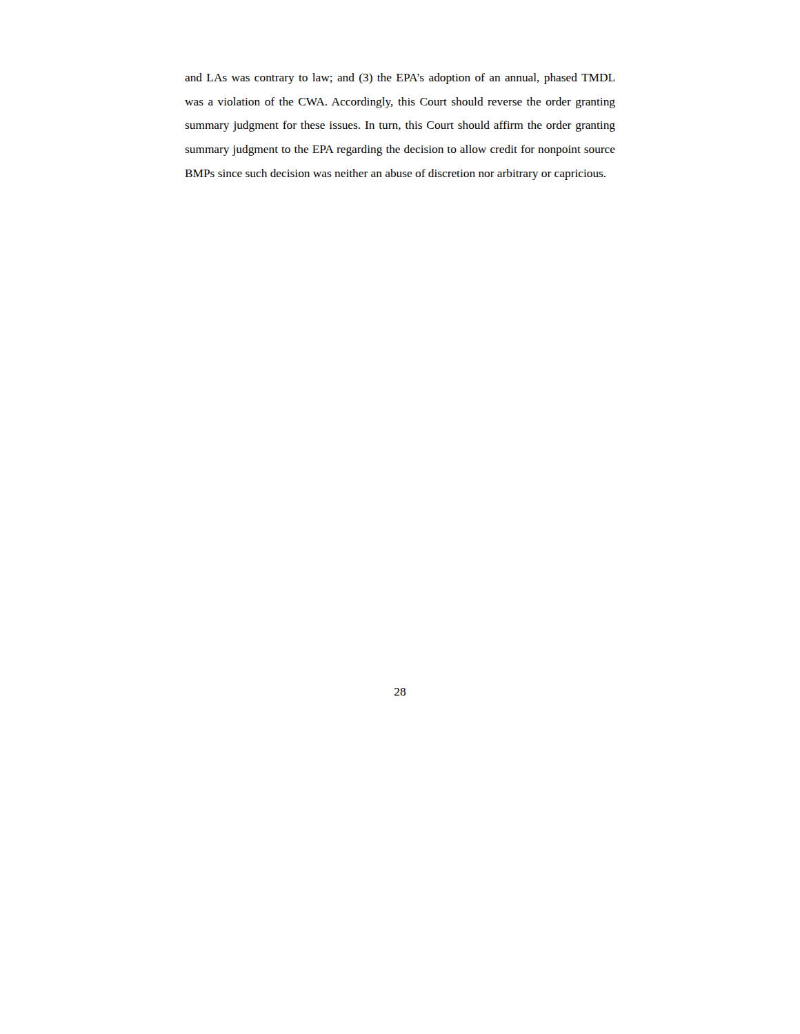and LAs was contrary to law; and (3) the EPA’s adoption of an annual, phased TMDL was a violation of the CWA. Accordingly, this Court should reverse the order granting summary judgment for these issues. In turn, this Court should affirm the order granting summary judgment to the EPA regarding the decision to allow credit for nonpoint source BMPs since such decision was neither an abuse of discretion nor arbitrary or capricious.
28